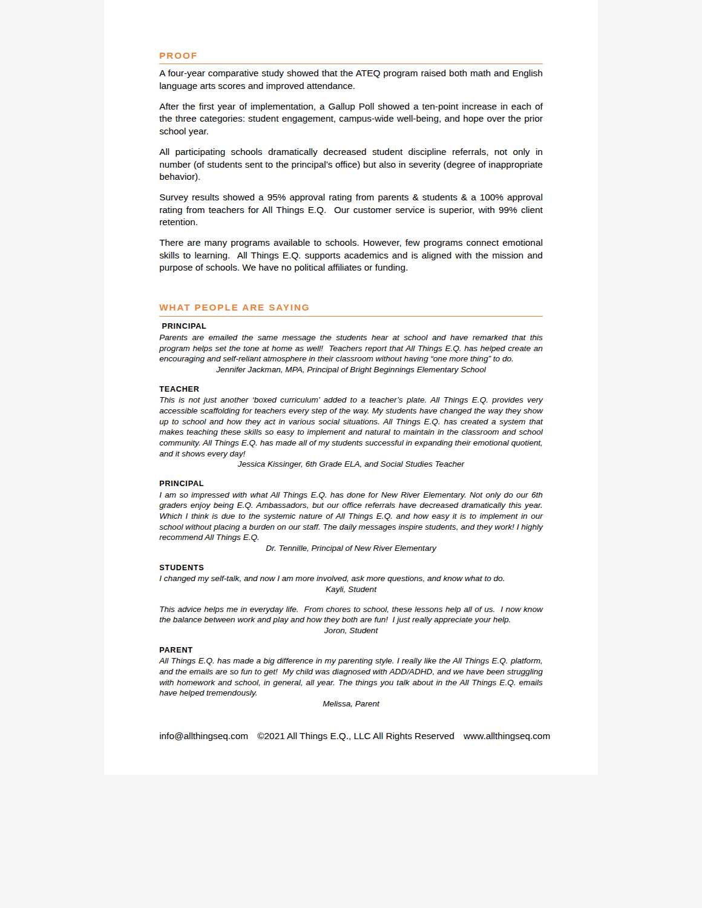Proof
A four-year comparative study showed that the ATEQ program raised both math and English language arts scores and improved attendance.
After the first year of implementation, a Gallup Poll showed a ten-point increase in each of the three categories: student engagement, campus-wide well-being, and hope over the prior school year.
All participating schools dramatically decreased student discipline referrals, not only in number (of students sent to the principal’s office) but also in severity (degree of inappropriate behavior).
Survey results showed a 95% approval rating from parents & students & a 100% approval rating from teachers for All Things E.Q. Our customer service is superior, with 99% client retention.
There are many programs available to schools. However, few programs connect emotional skills to learning. All Things E.Q. supports academics and is aligned with the mission and purpose of schools. We have no political affiliates or funding.
What People Are Saying
Principal
Parents are emailed the same message the students hear at school and have remarked that this program helps set the tone at home as well! Teachers report that All Things E.Q. has helped create an encouraging and self-reliant atmosphere in their classroom without having “one more thing” to do.
Jennifer Jackman, MPA, Principal of Bright Beginnings Elementary School
Teacher
This is not just another ‘boxed curriculum’ added to a teacher’s plate. All Things E.Q. provides very accessible scaffolding for teachers every step of the way. My students have changed the way they show up to school and how they act in various social situations. All Things E.Q. has created a system that makes teaching these skills so easy to implement and natural to maintain in the classroom and school community. All Things E.Q. has made all of my students successful in expanding their emotional quotient, and it shows every day!
Jessica Kissinger, 6th Grade ELA, and Social Studies Teacher
Principal
I am so impressed with what All Things E.Q. has done for New River Elementary. Not only do our 6th graders enjoy being E.Q. Ambassadors, but our office referrals have decreased dramatically this year. Which I think is due to the systemic nature of All Things E.Q. and how easy it is to implement in our school without placing a burden on our staff. The daily messages inspire students, and they work! I highly recommend All Things E.Q.
Dr. Tennille, Principal of New River Elementary
Students
I changed my self-talk, and now I am more involved, ask more questions, and know what to do.
Kayli, Student
This advice helps me in everyday life. From chores to school, these lessons help all of us. I now know the balance between work and play and how they both are fun! I just really appreciate your help.
Joron, Student
Parent
All Things E.Q. has made a big difference in my parenting style. I really like the All Things E.Q. platform, and the emails are so fun to get! My child was diagnosed with ADD/ADHD, and we have been struggling with homework and school, in general, all year. The things you talk about in the All Things E.Q. emails have helped tremendously.
Melissa, Parent
info@allthingseq.com ©2021 All Things E.Q., LLC All Rights Reserved www.allthingseq.com